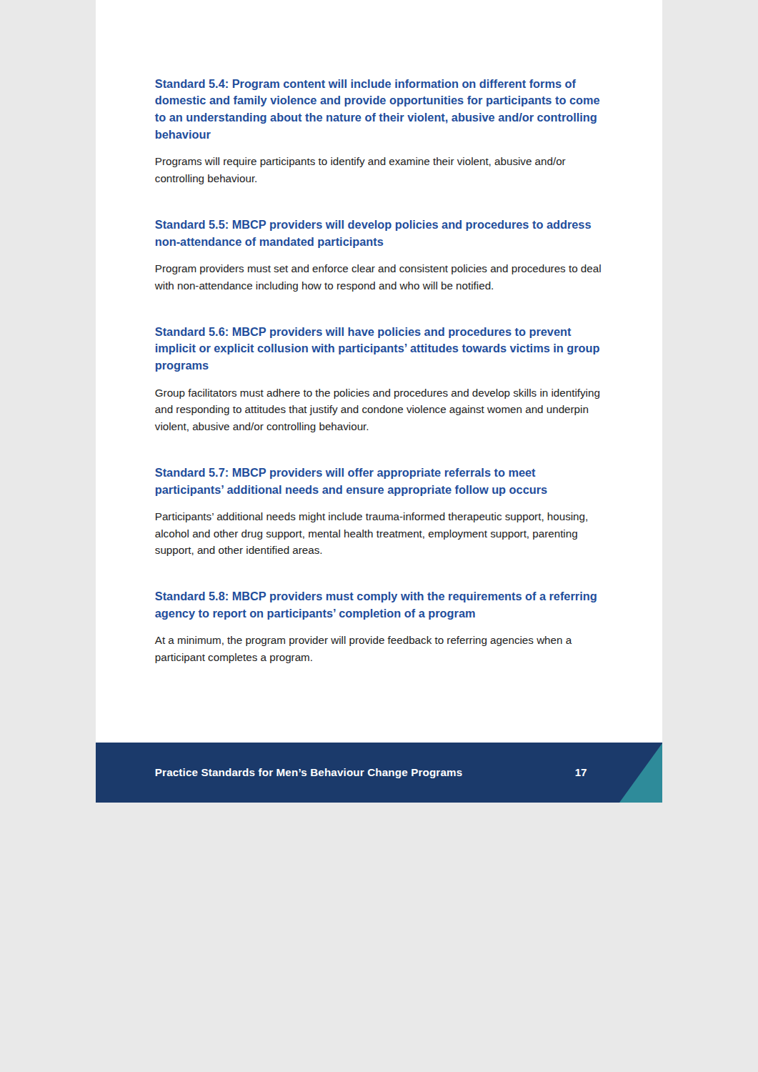Standard 5.4: Program content will include information on different forms of domestic and family violence and provide opportunities for participants to come to an understanding about the nature of their violent, abusive and/or controlling behaviour
Programs will require participants to identify and examine their violent, abusive and/or controlling behaviour.
Standard 5.5: MBCP providers will develop policies and procedures to address non-attendance of mandated participants
Program providers must set and enforce clear and consistent policies and procedures to deal with non-attendance including how to respond and who will be notified.
Standard 5.6: MBCP providers will have policies and procedures to prevent implicit or explicit collusion with participants’ attitudes towards victims in group programs
Group facilitators must adhere to the policies and procedures and develop skills in identifying and responding to attitudes that justify and condone violence against women and underpin violent, abusive and/or controlling behaviour.
Standard 5.7: MBCP providers will offer appropriate referrals to meet participants’ additional needs and ensure appropriate follow up occurs
Participants’ additional needs might include trauma-informed therapeutic support, housing, alcohol and other drug support, mental health treatment, employment support, parenting support, and other identified areas.
Standard 5.8: MBCP providers must comply with the requirements of a referring agency to report on participants’ completion of a program
At a minimum, the program provider will provide feedback to referring agencies when a participant completes a program.
Practice Standards for Men’s Behaviour Change Programs 17